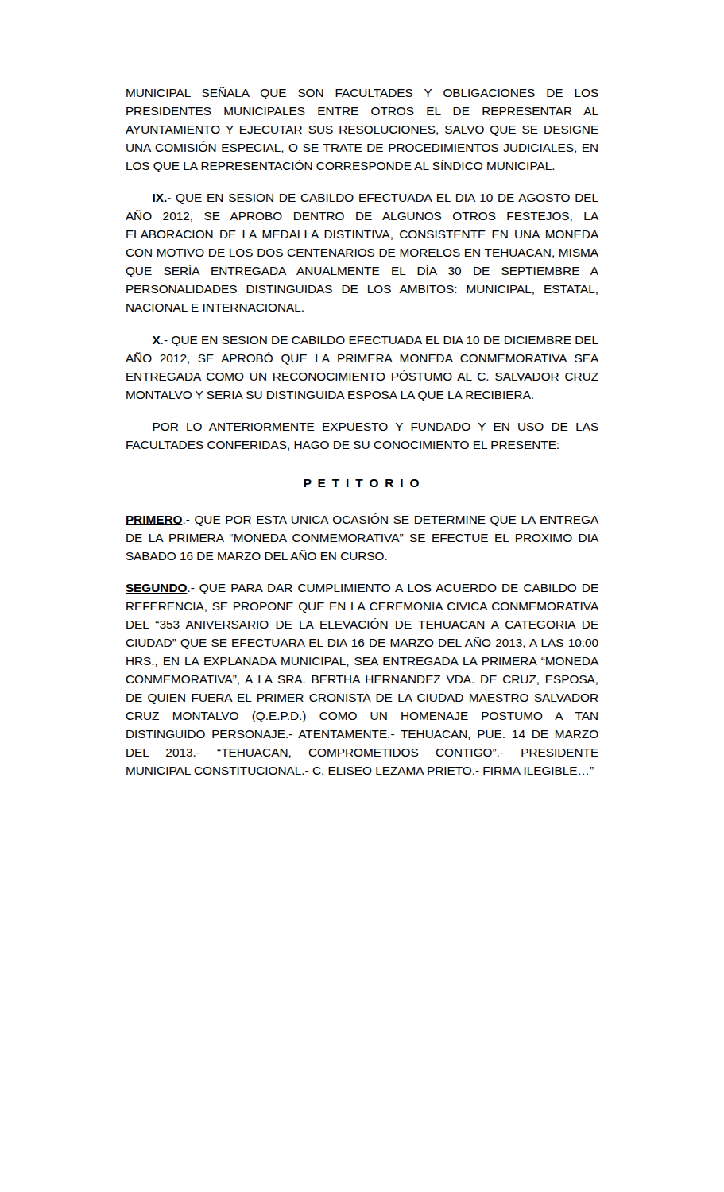MUNICIPAL SEÑALA QUE SON FACULTADES Y OBLIGACIONES DE LOS PRESIDENTES MUNICIPALES ENTRE OTROS EL DE REPRESENTAR AL AYUNTAMIENTO Y EJECUTAR SUS RESOLUCIONES, SALVO QUE SE DESIGNE UNA COMISIÓN ESPECIAL, O SE TRATE DE PROCEDIMIENTOS JUDICIALES, EN LOS QUE LA REPRESENTACIÓN CORRESPONDE AL SÍNDICO MUNICIPAL.
IX.- QUE EN SESION DE CABILDO EFECTUADA EL DIA 10 DE AGOSTO DEL AÑO 2012, SE APROBO DENTRO DE ALGUNOS OTROS FESTEJOS, LA ELABORACION DE LA MEDALLA DISTINTIVA, CONSISTENTE EN UNA MONEDA CON MOTIVO DE LOS DOS CENTENARIOS DE MORELOS EN TEHUACAN, MISMA QUE SERÍA ENTREGADA ANUALMENTE EL DÍA 30 DE SEPTIEMBRE A PERSONALIDADES DISTINGUIDAS DE LOS AMBITOS: MUNICIPAL, ESTATAL, NACIONAL E INTERNACIONAL.
X.- QUE EN SESION DE CABILDO EFECTUADA EL DIA 10 DE DICIEMBRE DEL AÑO 2012, SE APROBÓ QUE LA PRIMERA MONEDA CONMEMORATIVA SEA ENTREGADA COMO UN RECONOCIMIENTO PÓSTUMO AL C. SALVADOR CRUZ MONTALVO Y SERIA SU DISTINGUIDA ESPOSA LA QUE LA RECIBIERA.
POR LO ANTERIORMENTE EXPUESTO Y FUNDADO Y EN USO DE LAS FACULTADES CONFERIDAS, HAGO DE SU CONOCIMIENTO EL PRESENTE:
P E T I T O R I O
PRIMERO.- QUE POR ESTA UNICA OCASIÓN SE DETERMINE QUE LA ENTREGA DE LA PRIMERA “MONEDA CONMEMORATIVA” SE EFECTUE EL PROXIMO DIA SABADO 16 DE MARZO DEL AÑO EN CURSO.
SEGUNDO.- QUE PARA DAR CUMPLIMIENTO A LOS ACUERDO DE CABILDO DE REFERENCIA, SE PROPONE QUE EN LA CEREMONIA CIVICA CONMEMORATIVA DEL “353 ANIVERSARIO DE LA ELEVACIÓN DE TEHUACAN A CATEGORIA DE CIUDAD” QUE SE EFECTUARA EL DIA 16 DE MARZO DEL AÑO 2013, A LAS 10:00 HRS., EN LA EXPLANADA MUNICIPAL, SEA ENTREGADA LA PRIMERA “MONEDA CONMEMORATIVA”, A LA SRA. BERTHA HERNANDEZ VDA. DE CRUZ, ESPOSA, DE QUIEN FUERA EL PRIMER CRONISTA DE LA CIUDAD MAESTRO SALVADOR CRUZ MONTALVO (q.e.p.d.) COMO UN HOMENAJE POSTUMO A TAN DISTINGUIDO PERSONAJE.- ATENTAMENTE.- TEHUACAN, PUE. 14 DE MARZO DEL 2013.- “TEHUACAN, COMPROMETIDOS CONTIGO”.- PRESIDENTE MUNICIPAL CONSTITUCIONAL.- C. ELISEO LEZAMA PRIETO.- FIRMA ILEGIBLE…”